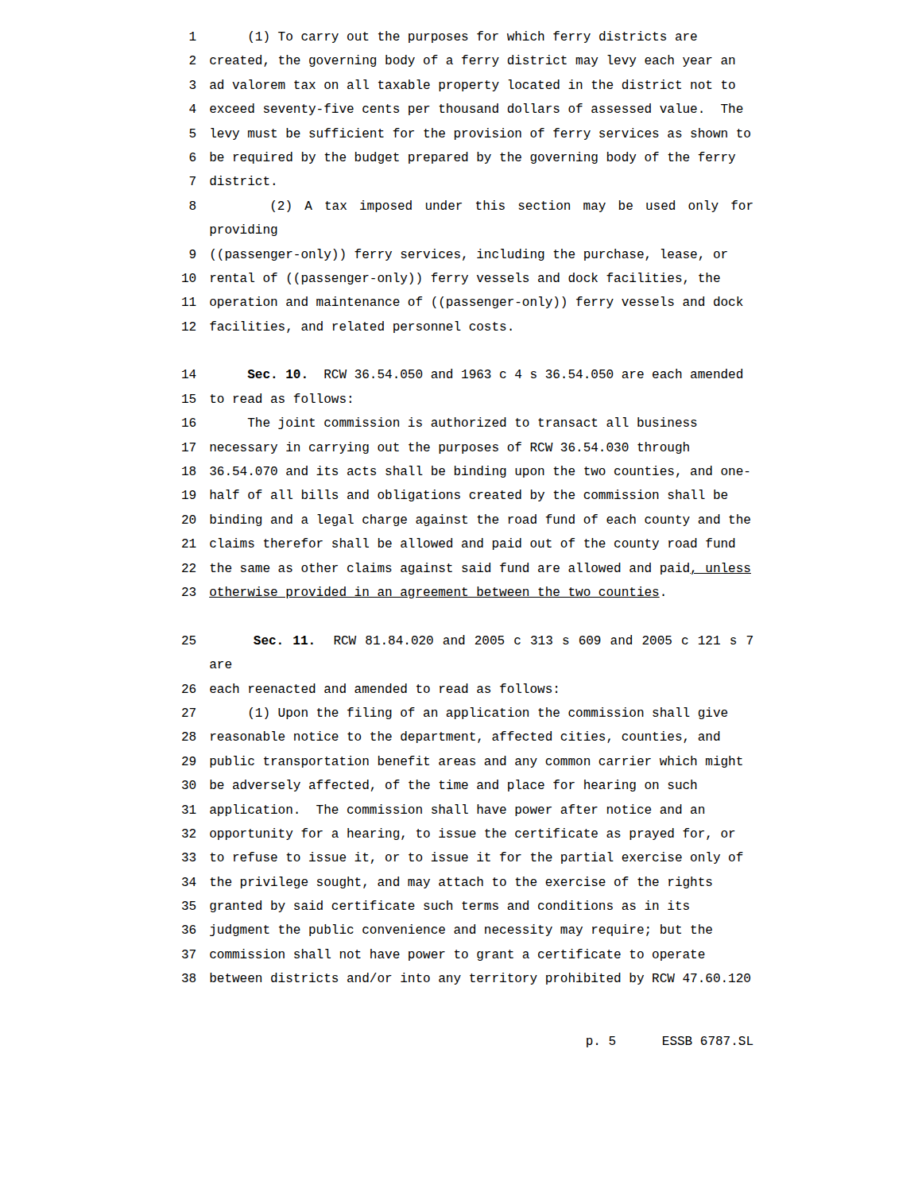(1) To carry out the purposes for which ferry districts are
created, the governing body of a ferry district may levy each year an
ad valorem tax on all taxable property located in the district not to
exceed seventy-five cents per thousand dollars of assessed value. The
levy must be sufficient for the provision of ferry services as shown to
be required by the budget prepared by the governing body of the ferry
district.
(2) A tax imposed under this section may be used only for providing
((passenger-only)) ferry services, including the purchase, lease, or
rental of ((passenger-only)) ferry vessels and dock facilities, the
operation and maintenance of ((passenger-only)) ferry vessels and dock
facilities, and related personnel costs.
Sec. 10. RCW 36.54.050 and 1963 c 4 s 36.54.050 are each amended
to read as follows:
The joint commission is authorized to transact all business
necessary in carrying out the purposes of RCW 36.54.030 through
36.54.070 and its acts shall be binding upon the two counties, and one-
half of all bills and obligations created by the commission shall be
binding and a legal charge against the road fund of each county and the
claims therefor shall be allowed and paid out of the county road fund
the same as other claims against said fund are allowed and paid, unless
otherwise provided in an agreement between the two counties.
Sec. 11. RCW 81.84.020 and 2005 c 313 s 609 and 2005 c 121 s 7 are
each reenacted and amended to read as follows:
(1) Upon the filing of an application the commission shall give
reasonable notice to the department, affected cities, counties, and
public transportation benefit areas and any common carrier which might
be adversely affected, of the time and place for hearing on such
application. The commission shall have power after notice and an
opportunity for a hearing, to issue the certificate as prayed for, or
to refuse to issue it, or to issue it for the partial exercise only of
the privilege sought, and may attach to the exercise of the rights
granted by said certificate such terms and conditions as in its
judgment the public convenience and necessity may require; but the
commission shall not have power to grant a certificate to operate
between districts and/or into any territory prohibited by RCW 47.60.120
p. 5 ESSB 6787.SL